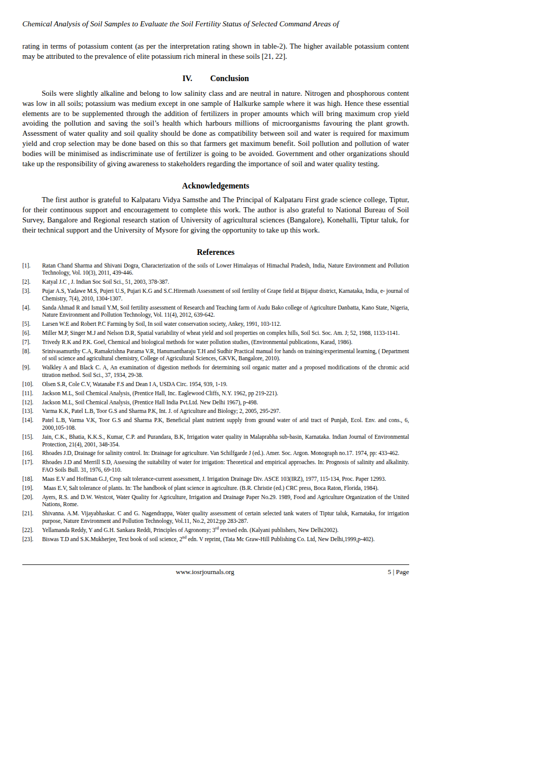Chemical Analysis of Soil Samples to Evaluate the Soil Fertility Status of Selected Command Areas of
rating in terms of potassium content (as per the interpretation rating shown in table-2). The higher available potassium content may be attributed to the prevalence of elite potassium rich mineral in these soils [21, 22].
IV. Conclusion
Soils were slightly alkaline and belong to low salinity class and are neutral in nature. Nitrogen and phosphorous content was low in all soils; potassium was medium except in one sample of Halkurke sample where it was high. Hence these essential elements are to be supplemented through the addition of fertilizers in proper amounts which will bring maximum crop yield avoiding the pollution and saving the soil’s health which harbours millions of microorganisms favouring the plant growth. Assessment of water quality and soil quality should be done as compatibility between soil and water is required for maximum yield and crop selection may be done based on this so that farmers get maximum benefit. Soil pollution and pollution of water bodies will be minimised as indiscriminate use of fertilizer is going to be avoided. Government and other organizations should take up the responsibility of giving awareness to stakeholders regarding the importance of soil and water quality testing.
Acknowledgements
The first author is grateful to Kalpataru Vidya Samsthe and The Principal of Kalpataru First grade science college, Tiptur, for their continuous support and encouragement to complete this work. The author is also grateful to National Bureau of Soil Survey, Bangalore and Regional research station of University of agricultural sciences (Bangalore), Konehalli, Tiptur taluk, for their technical support and the University of Mysore for giving the opportunity to take up this work.
References
[1]. Ratan Chand Sharma and Shivani Dogra, Characterization of the soils of Lower Himalayas of Himachal Pradesh, India, Nature Environment and Pollution Technology, Vol. 10(3), 2011, 439-446.
[2]. Katyal J.C , J. Indian Soc Soil Sci., 51, 2003, 378-387.
[3]. Pujar A.S, Yadawe M.S, Pujeri U.S, Pujari K.G and S.C.Hiremath Assessment of soil fertility of Grape field at Bijapur district, Karnataka, India, e- journal of Chemistry, 7(4), 2010, 1304-1307.
[4]. Sanda Ahmad R and Ismail Y.M, Soil fertility assessment of Research and Teaching farm of Audu Bako college of Agriculture Danbatta, Kano State, Nigeria, Nature Environment and Pollution Technology, Vol. 11(4), 2012, 639-642.
[5]. Larsen W.E and Robert P.C Farming by Soil, In soil water conservation society, Ankey, 1991, 103-112.
[6]. Miller M.P, Singer M.J and Nelson D.R, Spatial variability of wheat yield and soil properties on complex hills, Soil Sci. Soc. Am. J; 52, 1988, 1133-1141.
[7]. Trivedy R.K and P.K. Goel, Chemical and biological methods for water pollution studies, (Environmental publications, Karad, 1986).
[8]. Srinivasamurthy C.A, Ramakrishna Parama V.R, Hanumantharaju T.H and Sudhir Practical manual for hands on training/experimental learning, ( Department of soil science and agricultural chemistry, College of Agricultural Sciences, GKVK, Bangalore, 2010).
[9]. Walkley A and Black C. A, An examination of digestion methods for determining soil organic matter and a proposed modifications of the chromic acid titration method. Soil Sci., 37, 1934, 29-38.
[10]. Olsen S.R, Cole C.V, Watanabe F.S and Dean I A, USDA Circ. 1954, 939, 1-19.
[11]. Jackson M.L, Soil Chemical Analysis, (Prentice Hall, Inc. Eaglewood Cliffs, N.Y. 1962, pp 219-221).
[12]. Jackson M.L, Soil Chemical Analysis, (Prentice Hall India Pvt.Ltd. New Delhi 1967), p-498.
[13]. Varma K.K, Patel L.B, Toor G.S and Sharma P.K, Int. J. of Agriculture and Biology; 2, 2005, 295-297.
[14]. Patel L.B, Varma V.K, Toor G.S and Sharma P.K, Beneficial plant nutrient supply from ground water of arid tract of Punjab, Ecol. Env. and cons., 6, 2000,105-108.
[15]. Jain, C.K., Bhatia, K.K.S., Kumar, C.P. and Purandara, B.K, Irrigation water quality in Malaprabha sub-basin, Karnataka. Indian Journal of Environmental Protection, 21(4), 2001, 348-354.
[16]. Rhoades J.D, Drainage for salinity control. In: Drainage for agriculture. Van Schilfgarde J (ed.). Amer. Soc. Argon. Monograph no.17. 1974, pp: 433-462.
[17]. Rhoades J.D and Merrill S.D, Assessing the suitability of water for irrigation: Theoretical and empirical approaches. In: Prognosis of salinity and alkalinity. FAO Soils Bull. 31, 1976, 69-110.
[18]. Maas E.V and Hoffman G.J, Crop salt tolerance-current assessment, J. Irrigation Drainage Div. ASCE 103(IRZ), 1977, 115-134, Proc. Paper 12993.
[19]. Maas E.V, Salt tolerance of plants. In: The handbook of plant science in agriculture. (B.R. Christie (ed.) CRC press, Boca Raton, Florida, 1984).
[20]. Ayers, R.S. and D.W. Westcot, Water Quality for Agriculture, Irrigation and Drainage Paper No.29. 1989, Food and Agriculture Organization of the United Nations, Rome.
[21]. Shivanna. A.M. Vijayabhaskar. C and G. Nagendrappa, Water quality assessment of certain selected tank waters of Tiptur taluk, Karnataka, for irrigation purpose, Nature Environment and Pollution Technology, Vol.11, No.2, 2012;pp 283-287.
[22]. Yellamanda Reddy, Y and G.H. Sankara Reddi, Principles of Agronomy; 3rd revised edn. (Kalyani publishers, New Delhi2002).
[23]. Biswas T.D and S.K.Mukherjee, Text book of soil science, 2nd edn. V reprint, (Tata Mc Graw-Hill Publishing Co. Ltd, New Delhi,1999,p-402).
www.iosrjournals.org 5 | Page